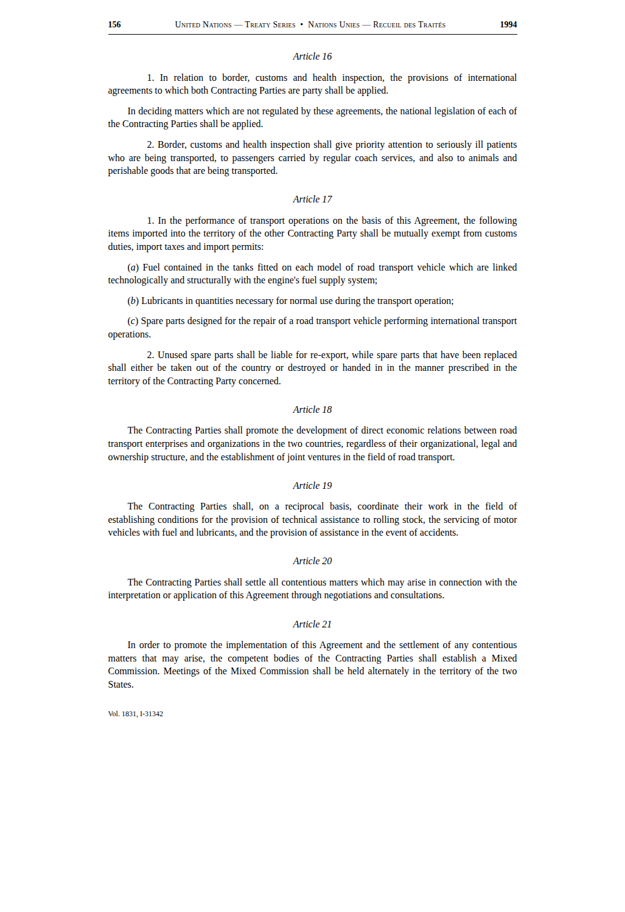156 United Nations — Treaty Series • Nations Unies — Recueil des Traités 1994
Article 16
1. In relation to border, customs and health inspection, the provisions of international agreements to which both Contracting Parties are party shall be applied.
In deciding matters which are not regulated by these agreements, the national legislation of each of the Contracting Parties shall be applied.
2. Border, customs and health inspection shall give priority attention to seriously ill patients who are being transported, to passengers carried by regular coach services, and also to animals and perishable goods that are being transported.
Article 17
1. In the performance of transport operations on the basis of this Agreement, the following items imported into the territory of the other Contracting Party shall be mutually exempt from customs duties, import taxes and import permits:
(a) Fuel contained in the tanks fitted on each model of road transport vehicle which are linked technologically and structurally with the engine's fuel supply system;
(b) Lubricants in quantities necessary for normal use during the transport operation;
(c) Spare parts designed for the repair of a road transport vehicle performing international transport operations.
2. Unused spare parts shall be liable for re-export, while spare parts that have been replaced shall either be taken out of the country or destroyed or handed in in the manner prescribed in the territory of the Contracting Party concerned.
Article 18
The Contracting Parties shall promote the development of direct economic relations between road transport enterprises and organizations in the two countries, regardless of their organizational, legal and ownership structure, and the establishment of joint ventures in the field of road transport.
Article 19
The Contracting Parties shall, on a reciprocal basis, coordinate their work in the field of establishing conditions for the provision of technical assistance to rolling stock, the servicing of motor vehicles with fuel and lubricants, and the provision of assistance in the event of accidents.
Article 20
The Contracting Parties shall settle all contentious matters which may arise in connection with the interpretation or application of this Agreement through negotiations and consultations.
Article 21
In order to promote the implementation of this Agreement and the settlement of any contentious matters that may arise, the competent bodies of the Contracting Parties shall establish a Mixed Commission. Meetings of the Mixed Commission shall be held alternately in the territory of the two States.
Vol. 1831, I-31342